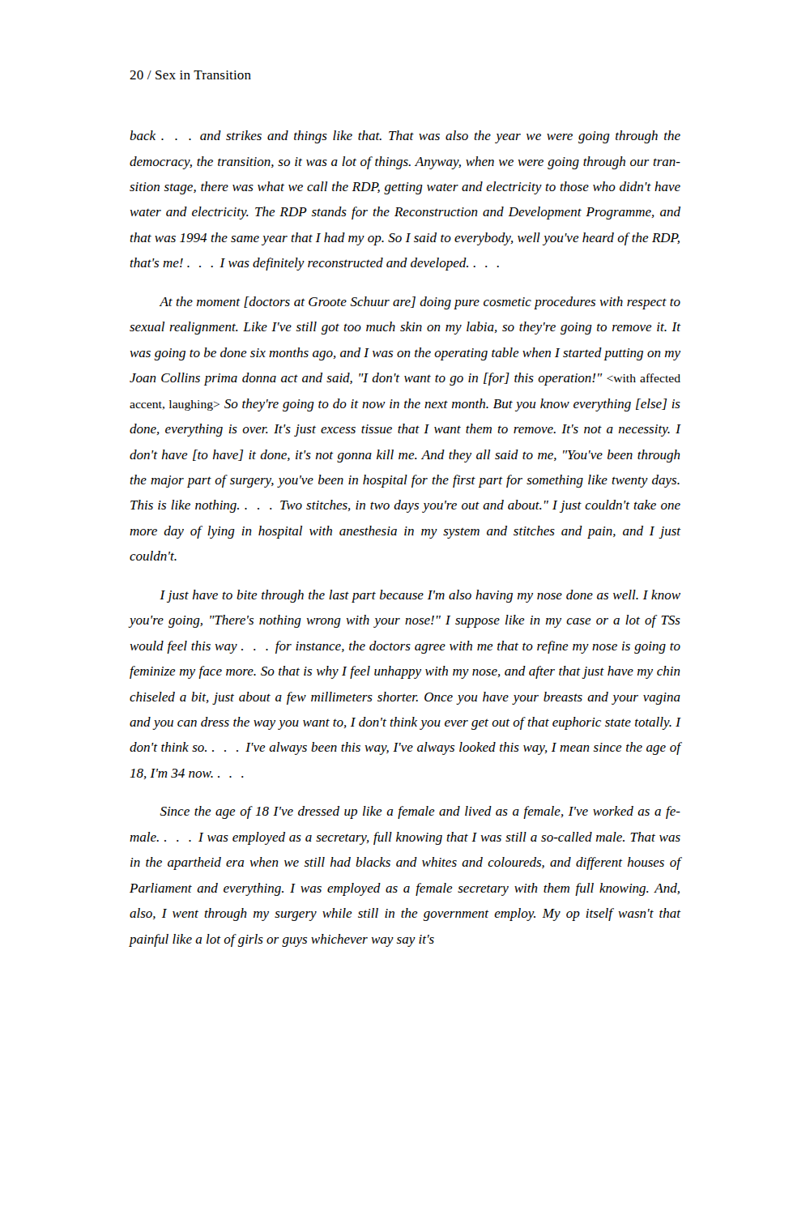20 / Sex in Transition
back . . . and strikes and things like that. That was also the year we were going through the democracy, the transition, so it was a lot of things. Anyway, when we were going through our transition stage, there was what we call the RDP, getting water and electricity to those who didn't have water and electricity. The RDP stands for the Reconstruction and Development Programme, and that was 1994 the same year that I had my op. So I said to everybody, well you've heard of the RDP, that's me! . . . I was definitely reconstructed and developed. . . .
At the moment [doctors at Groote Schuur are] doing pure cosmetic procedures with respect to sexual realignment. Like I've still got too much skin on my labia, so they're going to remove it. It was going to be done six months ago, and I was on the operating table when I started putting on my Joan Collins prima donna act and said, "I don't want to go in [for] this operation!" <with affected accent, laughing> So they're going to do it now in the next month. But you know everything [else] is done, everything is over. It's just excess tissue that I want them to remove. It's not a necessity. I don't have [to have] it done, it's not gonna kill me. And they all said to me, "You've been through the major part of surgery, you've been in hospital for the first part for something like twenty days. This is like nothing. . . . Two stitches, in two days you're out and about." I just couldn't take one more day of lying in hospital with anesthesia in my system and stitches and pain, and I just couldn't.
I just have to bite through the last part because I'm also having my nose done as well. I know you're going, "There's nothing wrong with your nose!" I suppose like in my case or a lot of TSs would feel this way . . . for instance, the doctors agree with me that to refine my nose is going to feminize my face more. So that is why I feel unhappy with my nose, and after that just have my chin chiseled a bit, just about a few millimeters shorter. Once you have your breasts and your vagina and you can dress the way you want to, I don't think you ever get out of that euphoric state totally. I don't think so. . . . I've always been this way, I've always looked this way, I mean since the age of 18, I'm 34 now. . . .
Since the age of 18 I've dressed up like a female and lived as a female, I've worked as a female. . . . I was employed as a secretary, full knowing that I was still a so-called male. That was in the apartheid era when we still had blacks and whites and coloureds, and different houses of Parliament and everything. I was employed as a female secretary with them full knowing. And, also, I went through my surgery while still in the government employ. My op itself wasn't that painful like a lot of girls or guys whichever way say it's